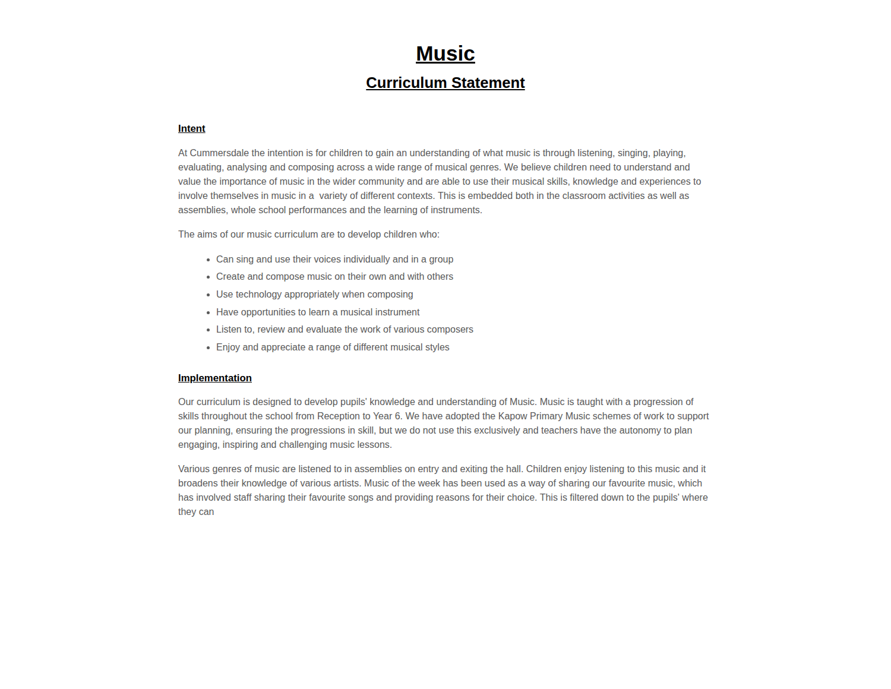Music
Curriculum Statement
Intent
At Cummersdale the intention is for children to gain an understanding of what music is through listening, singing, playing, evaluating, analysing and composing across a wide range of musical genres. We believe children need to understand and value the importance of music in the wider community and are able to use their musical skills, knowledge and experiences to involve themselves in music in a variety of different contexts. This is embedded both in the classroom activities as well as assemblies, whole school performances and the learning of instruments.
The aims of our music curriculum are to develop children who:
Can sing and use their voices individually and in a group
Create and compose music on their own and with others
Use technology appropriately when composing
Have opportunities to learn a musical instrument
Listen to, review and evaluate the work of various composers
Enjoy and appreciate a range of different musical styles
Implementation
Our curriculum is designed to develop pupils' knowledge and understanding of Music. Music is taught with a progression of skills throughout the school from Reception to Year 6. We have adopted the Kapow Primary Music schemes of work to support our planning, ensuring the progressions in skill, but we do not use this exclusively and teachers have the autonomy to plan engaging, inspiring and challenging music lessons.
Various genres of music are listened to in assemblies on entry and exiting the hall. Children enjoy listening to this music and it broadens their knowledge of various artists. Music of the week has been used as a way of sharing our favourite music, which has involved staff sharing their favourite songs and providing reasons for their choice. This is filtered down to the pupils' where they can